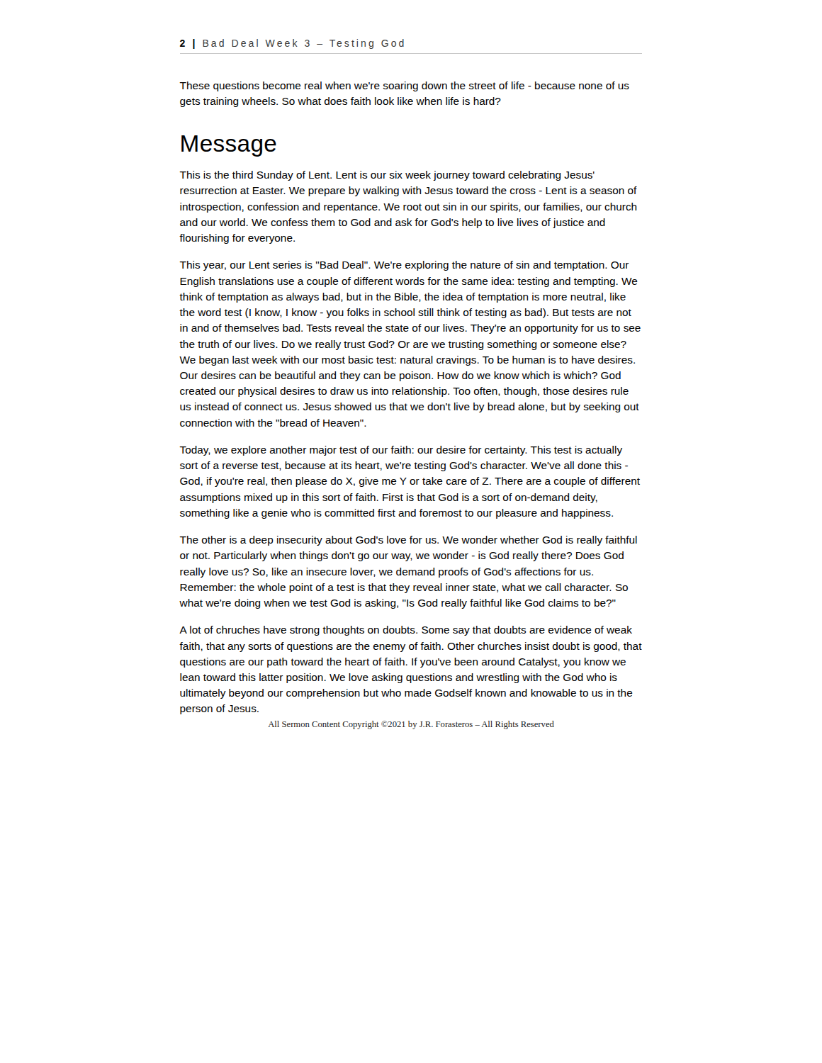2 | Bad Deal Week 3 – Testing God
These questions become real when we're soaring down the street of life - because none of us gets training wheels. So what does faith look like when life is hard?
Message
This is the third Sunday of Lent. Lent is our six week journey toward celebrating Jesus' resurrection at Easter. We prepare by walking with Jesus toward the cross - Lent is a season of introspection, confession and repentance. We root out sin in our spirits, our families, our church and our world. We confess them to God and ask for God's help to live lives of justice and flourishing for everyone.
This year, our Lent series is "Bad Deal". We're exploring the nature of sin and temptation. Our English translations use a couple of different words for the same idea: testing and tempting. We think of temptation as always bad, but in the Bible, the idea of temptation is more neutral, like the word test (I know, I know - you folks in school still think of testing as bad). But tests are not in and of themselves bad. Tests reveal the state of our lives. They're an opportunity for us to see the truth of our lives. Do we really trust God? Or are we trusting something or someone else?
We began last week with our most basic test: natural cravings. To be human is to have desires. Our desires can be beautiful and they can be poison. How do we know which is which? God created our physical desires to draw us into relationship. Too often, though, those desires rule us instead of connect us. Jesus showed us that we don't live by bread alone, but by seeking out connection with the "bread of Heaven".
Today, we explore another major test of our faith: our desire for certainty. This test is actually sort of a reverse test, because at its heart, we're testing God's character. We've all done this - God, if you're real, then please do X, give me Y or take care of Z. There are a couple of different assumptions mixed up in this sort of faith. First is that God is a sort of on-demand deity, something like a genie who is committed first and foremost to our pleasure and happiness.
The other is a deep insecurity about God's love for us. We wonder whether God is really faithful or not. Particularly when things don't go our way, we wonder - is God really there? Does God really love us? So, like an insecure lover, we demand proofs of God's affections for us. Remember: the whole point of a test is that they reveal inner state, what we call character. So what we're doing when we test God is asking, "Is God really faithful like God claims to be?"
A lot of chruches have strong thoughts on doubts. Some say that doubts are evidence of weak faith, that any sorts of questions are the enemy of faith. Other churches insist doubt is good, that questions are our path toward the heart of faith. If you've been around Catalyst, you know we lean toward this latter position. We love asking questions and wrestling with the God who is ultimately beyond our comprehension but who made Godself known and knowable to us in the person of Jesus.
All Sermon Content Copyright ©2021 by J.R. Forasteros – All Rights Reserved